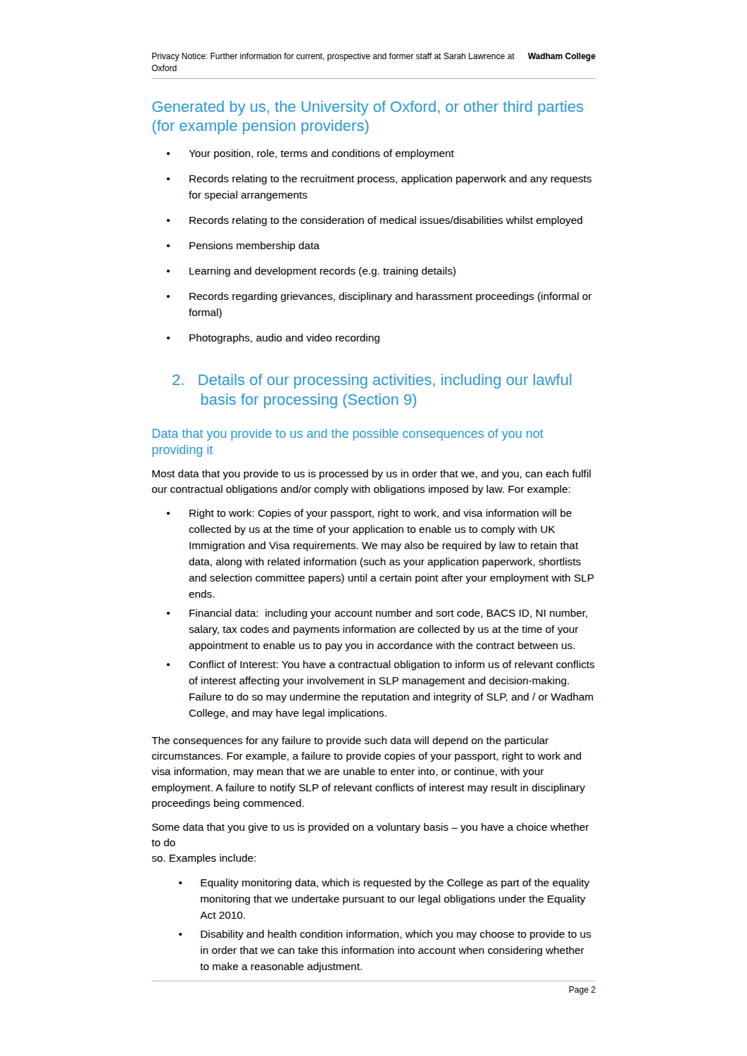Privacy Notice: Further information for current, prospective and former staff at Sarah Lawrence at Oxford
Wadham College
Generated by us, the University of Oxford, or other third parties (for example pension providers)
Your position, role, terms and conditions of employment
Records relating to the recruitment process, application paperwork and any requests for special arrangements
Records relating to the consideration of medical issues/disabilities whilst employed
Pensions membership data
Learning and development records (e.g. training details)
Records regarding grievances, disciplinary and harassment proceedings (informal or formal)
Photographs, audio and video recording
2. Details of our processing activities, including our lawful basis for processing (Section 9)
Data that you provide to us and the possible consequences of you not providing it
Most data that you provide to us is processed by us in order that we, and you, can each fulfil
our contractual obligations and/or comply with obligations imposed by law. For example:
Right to work: Copies of your passport, right to work, and visa information will be collected by us at the time of your application to enable us to comply with UK Immigration and Visa requirements. We may also be required by law to retain that data, along with related information (such as your application paperwork, shortlists and selection committee papers) until a certain point after your employment with SLP ends.
Financial data: including your account number and sort code, BACS ID, NI number, salary, tax codes and payments information are collected by us at the time of your appointment to enable us to pay you in accordance with the contract between us.
Conflict of Interest: You have a contractual obligation to inform us of relevant conflicts of interest affecting your involvement in SLP management and decision-making. Failure to do so may undermine the reputation and integrity of SLP, and / or Wadham College, and may have legal implications.
The consequences for any failure to provide such data will depend on the particular circumstances. For example, a failure to provide copies of your passport, right to work and visa information, may mean that we are unable to enter into, or continue, with your employment. A failure to notify SLP of relevant conflicts of interest may result in disciplinary proceedings being commenced.
Some data that you give to us is provided on a voluntary basis – you have a choice whether to do
so. Examples include:
Equality monitoring data, which is requested by the College as part of the equality monitoring that we undertake pursuant to our legal obligations under the Equality Act 2010.
Disability and health condition information, which you may choose to provide to us in order that we can take this information into account when considering whether to make a reasonable adjustment.
Page 2